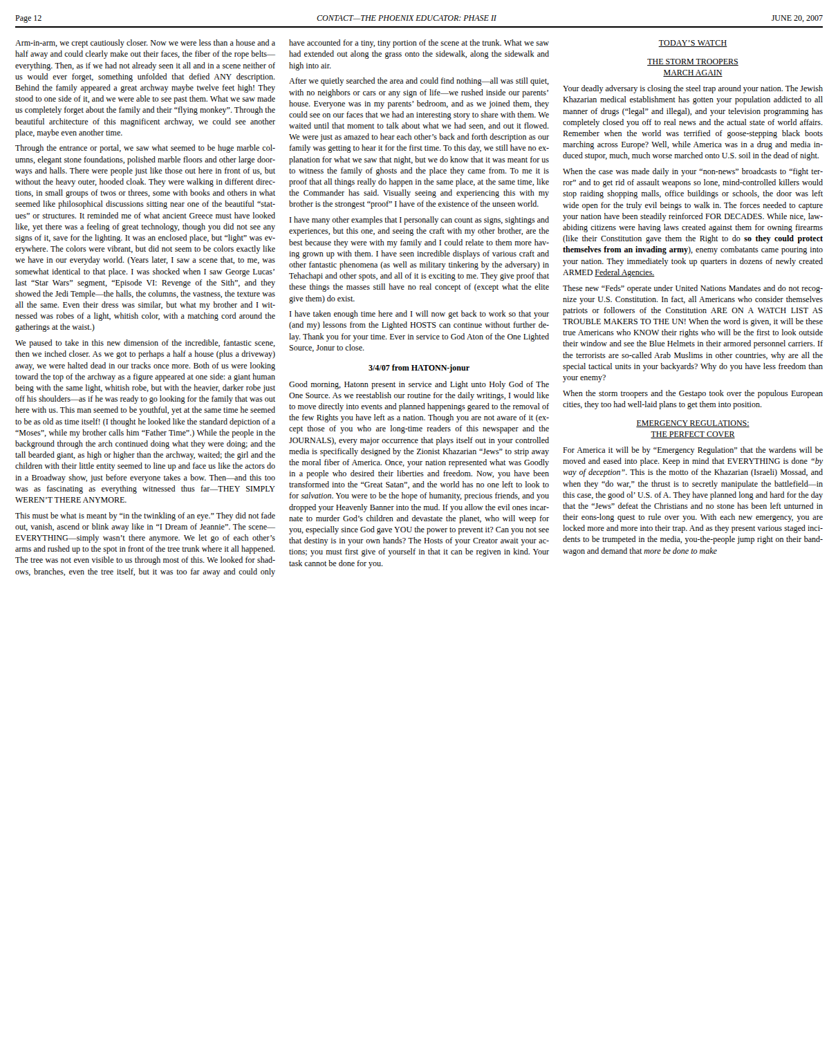Page 12 CONTACT—THE PHOENIX EDUCATOR: PHASE II JUNE 20, 2007
Arm-in-arm, we crept cautiously closer. Now we were less than a house and a half away and could clearly make out their faces, the fiber of the rope belts—everything. Then, as if we had not already seen it all and in a scene neither of us would ever forget, something unfolded that defied ANY description. Behind the family appeared a great archway maybe twelve feet high! They stood to one side of it, and we were able to see past them. What we saw made us completely forget about the family and their “flying monkey”. Through the beautiful architecture of this magnificent archway, we could see another place, maybe even another time.
Through the entrance or portal, we saw what seemed to be huge marble columns, elegant stone foundations, polished marble floors and other large doorways and halls. There were people just like those out here in front of us, but without the heavy outer, hooded cloak. They were walking in different directions, in small groups of twos or threes, some with books and others in what seemed like philosophical discussions sitting near one of the beautiful “statues” or structures. It reminded me of what ancient Greece must have looked like, yet there was a feeling of great technology, though you did not see any signs of it, save for the lighting. It was an enclosed place, but “light” was everywhere. The colors were vibrant, but did not seem to be colors exactly like we have in our everyday world. (Years later, I saw a scene that, to me, was somewhat identical to that place. I was shocked when I saw George Lucas’ last “Star Wars” segment, “Episode VI: Revenge of the Sith”, and they showed the Jedi Temple—the halls, the columns, the vastness, the texture was all the same. Even their dress was similar, but what my brother and I witnessed was robes of a light, whitish color, with a matching cord around the gatherings at the waist.)
We paused to take in this new dimension of the incredible, fantastic scene, then we inched closer. As we got to perhaps a half a house (plus a driveway) away, we were halted dead in our tracks once more. Both of us were looking toward the top of the archway as a figure appeared at one side: a giant human being with the same light, whitish robe, but with the heavier, darker robe just off his shoulders—as if he was ready to go looking for the family that was out here with us. This man seemed to be youthful, yet at the same time he seemed to be as old as time itself! (I thought he looked like the standard depiction of a “Moses”, while my brother calls him “Father Time”.) While the people in the background through the arch continued doing what they were doing; and the tall bearded giant, as high or higher than the archway, waited; the girl and the children with their little entity seemed to line up and face us like the actors do in a Broadway show, just before everyone takes a bow. Then—and this too was as fascinating as everything witnessed thus far—THEY SIMPLY WEREN’T THERE ANYMORE.
This must be what is meant by “in the twinkling of an eye.” They did not fade out, vanish, ascend or blink away like in “I Dream of Jeannie”. The scene—EVERYTHING—simply wasn’t there anymore. We let go of each other’s arms and rushed up to the spot in front of the tree trunk where it all happened. The tree was not even visible to us through most of this. We looked for shadows, branches, even the tree itself, but it was too far away and could only have accounted for a tiny, tiny portion of the scene at the trunk. What we saw had extended out along the grass onto the sidewalk, along the sidewalk and high into air.
After we quietly searched the area and could find nothing—all was still quiet, with no neighbors or cars or any sign of life—we rushed inside our parents’ house. Everyone was in my parents’ bedroom, and as we joined them, they could see on our faces that we had an interesting story to share with them. We waited until that moment to talk about what we had seen, and out it flowed. We were just as amazed to hear each other’s back and forth description as our family was getting to hear it for the first time. To this day, we still have no explanation for what we saw that night, but we do know that it was meant for us to witness the family of ghosts and the place they came from. To me it is proof that all things really do happen in the same place, at the same time, like the Commander has said. Visually seeing and experiencing this with my brother is the strongest “proof” I have of the existence of the unseen world.
I have many other examples that I personally can count as signs, sightings and experiences, but this one, and seeing the craft with my other brother, are the best because they were with my family and I could relate to them more having grown up with them. I have seen incredible displays of various craft and other fantastic phenomena (as well as military tinkering by the adversary) in Tehachapi and other spots, and all of it is exciting to me. They give proof that these things the masses still have no real concept of (except what the elite give them) do exist.
I have taken enough time here and I will now get back to work so that your (and my) lessons from the Lighted HOSTS can continue without further delay. Thank you for your time. Ever in service to God Aton of the One Lighted Source, Jonur to close.
3/4/07 from HATONN-jonur
Good morning, Hatonn present in service and Light unto Holy God of The One Source. As we reestablish our routine for the daily writings, I would like to move directly into events and planned happenings geared to the removal of the few Rights you have left as a nation. Though you are not aware of it (except those of you who are long-time readers of this newspaper and the JOURNALS), every major occurrence that plays itself out in your controlled media is specifically designed by the Zionist Khazarian “Jews” to strip away the moral fiber of America. Once, your nation represented what was Goodly in a people who desired their liberties and freedom. Now, you have been transformed into the “Great Satan”, and the world has no one left to look to for salvation. You were to be the hope of humanity, precious friends, and you dropped your Heavenly Banner into the mud. If you allow the evil ones incarnate to murder God’s children and devastate the planet, who will weep for you, especially since God gave YOU the power to prevent it? Can you not see that destiny is in your own hands? The Hosts of your Creator await your actions; you must first give of yourself in that it can be regiven in kind. Your task cannot be done for you.
Today’s Watch
The Storm Troopers
March Again
Your deadly adversary is closing the steel trap around your nation. The Jewish Khazarian medical establishment has gotten your population addicted to all manner of drugs (“legal” and illegal), and your television programming has completely closed you off to real news and the actual state of world affairs. Remember when the world was terrified of goose-stepping black boots marching across Europe? Well, while America was in a drug and media induced stupor, much, much worse marched onto U.S. soil in the dead of night.
When the case was made daily in your “non-news” broadcasts to “fight terror” and to get rid of assault weapons so lone, mind-controlled killers would stop raiding shopping malls, office buildings or schools, the door was left wide open for the truly evil beings to walk in. The forces needed to capture your nation have been steadily reinforced FOR DECADES. While nice, law-abiding citizens were having laws created against them for owning firearms (like their Constitution gave them the Right to do so they could protect themselves from an invading army), enemy combatants came pouring into your nation. They immediately took up quarters in dozens of newly created ARMED Federal Agencies.
These new “Feds” operate under United Nations Mandates and do not recognize your U.S. Constitution. In fact, all Americans who consider themselves patriots or followers of the Constitution ARE ON A WATCH LIST AS TROUBLE MAKERS TO THE UN! When the word is given, it will be these true Americans who KNOW their rights who will be the first to look outside their window and see the Blue Helmets in their armored personnel carriers. If the terrorists are so-called Arab Muslims in other countries, why are all the special tactical units in your backyards? Why do you have less freedom than your enemy?
When the storm troopers and the Gestapo took over the populous European cities, they too had well-laid plans to get them into position.
Emergency Regulations:
The Perfect Cover
For America it will be by “Emergency Regulation” that the wardens will be moved and eased into place. Keep in mind that EVERYTHING is done “by way of deception”. This is the motto of the Khazarian (Israeli) Mossad, and when they “do war,” the thrust is to secretly manipulate the battlefield—in this case, the good ol’ U.S. of A. They have planned long and hard for the day that the “Jews” defeat the Christians and no stone has been left unturned in their eons-long quest to rule over you. With each new emergency, you are locked more and more into their trap. And as they present various staged incidents to be trumpeted in the media, you-the-people jump right on their bandwagon and demand that more be done to make